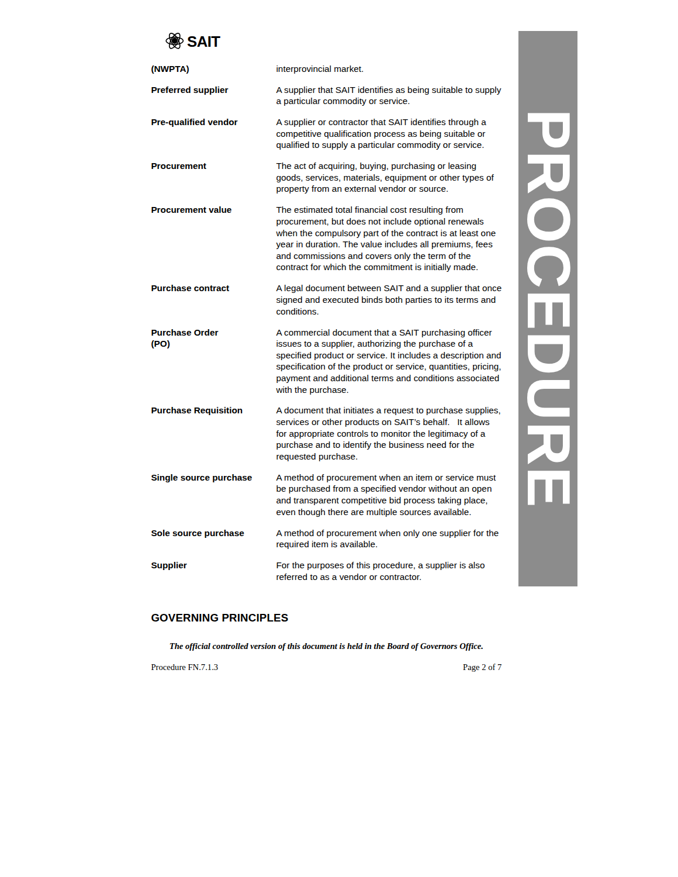PROCEDURE
SAIT
| (NWPTA) | interprovincial market. |
| Preferred supplier | A supplier that SAIT identifies as being suitable to supply a particular commodity or service. |
| Pre-qualified vendor | A supplier or contractor that SAIT identifies through a competitive qualification process as being suitable or qualified to supply a particular commodity or service. |
| Procurement | The act of acquiring, buying, purchasing or leasing goods, services, materials, equipment or other types of property from an external vendor or source. |
| Procurement value | The estimated total financial cost resulting from procurement, but does not include optional renewals when the compulsory part of the contract is at least one year in duration. The value includes all premiums, fees and commissions and covers only the term of the contract for which the commitment is initially made. |
| Purchase contract | A legal document between SAIT and a supplier that once signed and executed binds both parties to its terms and conditions. |
| Purchase Order (PO) | A commercial document that a SAIT purchasing officer issues to a supplier, authorizing the purchase of a specified product or service. It includes a description and specification of the product or service, quantities, pricing, payment and additional terms and conditions associated with the purchase. |
| Purchase Requisition | A document that initiates a request to purchase supplies, services or other products on SAIT’s behalf. It allows for appropriate controls to monitor the legitimacy of a purchase and to identify the business need for the requested purchase. |
| Single source purchase | A method of procurement when an item or service must be purchased from a specified vendor without an open and transparent competitive bid process taking place, even though there are multiple sources available. |
| Sole source purchase | A method of procurement when only one supplier for the required item is available. |
| Supplier | For the purposes of this procedure, a supplier is also referred to as a vendor or contractor. |
GOVERNING PRINCIPLES
The official controlled version of this document is held in the Board of Governors Office.
Procedure FN.7.1.3 Page 2 of 7